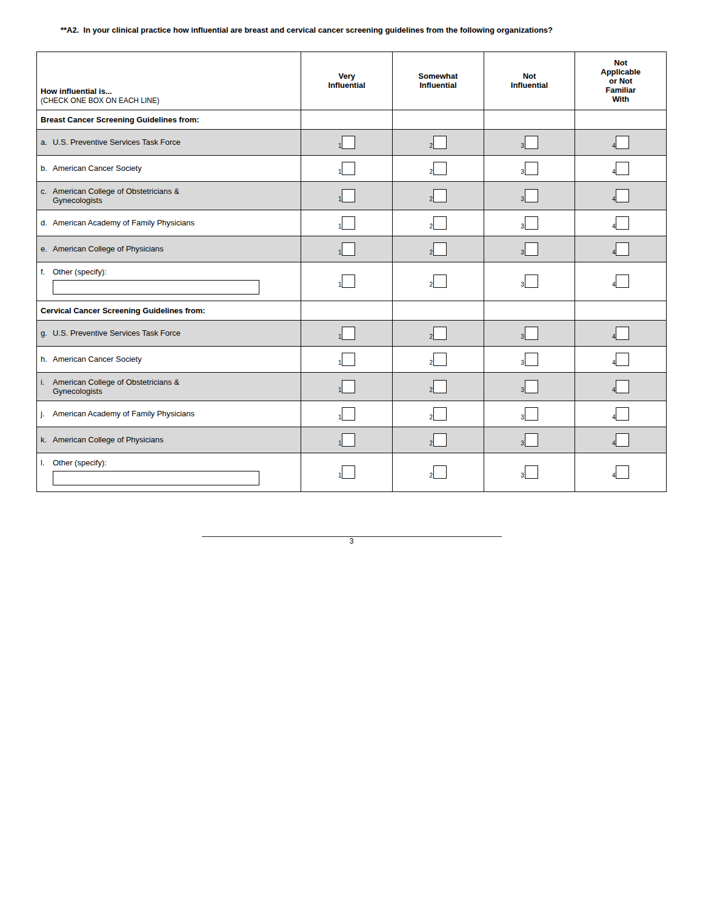**A2. In your clinical practice how influential are breast and cervical cancer screening guidelines from the following organizations?
| How influential is... (CHECK ONE BOX ON EACH LINE) | Very Influential | Somewhat Influential | Not Influential | Not Applicable or Not Familiar With |
| Breast Cancer Screening Guidelines from: | | | | |
| a. U.S. Preventive Services Task Force | 1 | 2 | 3 | 4 |
| b. American Cancer Society | 1 | 2 | 3 | 4 |
| c. American College of Obstetricians & Gynecologists | 1 | 2 | 3 | 4 |
| d. American Academy of Family Physicians | 1 | 2 | 3 | 4 |
| e. American College of Physicians | 1 | 2 | 3 | 4 |
| f. Other (specify): | 1 | 2 | 3 | 4 |
| Cervical Cancer Screening Guidelines from: | | | | |
| g. U.S. Preventive Services Task Force | 1 | 2 | 3 | 4 |
| h. American Cancer Society | 1 | 2 | 3 | 4 |
| i. American College of Obstetricians & Gynecologists | 1 | 2 | 3 | 4 |
| j. American Academy of Family Physicians | 1 | 2 | 3 | 4 |
| k. American College of Physicians | 1 | 2 | 3 | 4 |
| l. Other (specify): | 1 | 2 | 3 | 4 |
_______________________________________________________________________________________
3